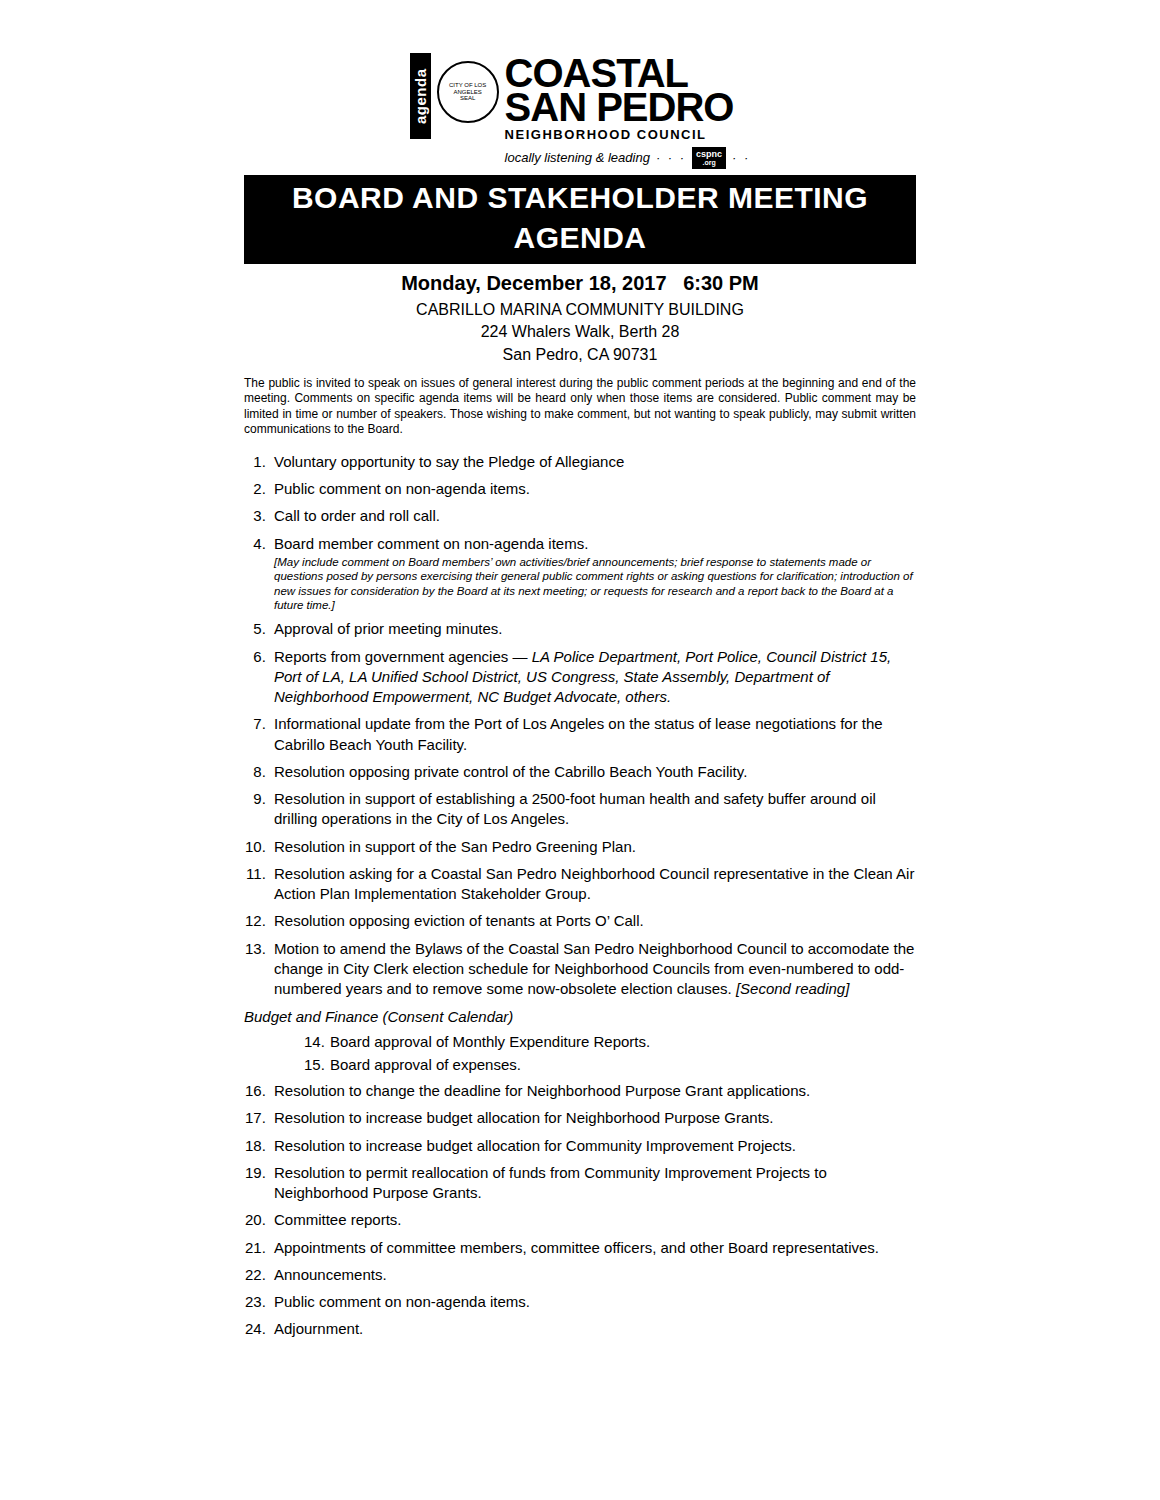agenda
CITY OF LOS ANGELES
SEAL
COASTAL SAN PEDRO NEIGHBORHOOD COUNCIL
locally listening & leading · · · cspnc.org · ·
BOARD AND STAKEHOLDER MEETING AGENDA
Monday, December 18, 2017 6:30 PM
CABRILLO MARINA COMMUNITY BUILDING
224 Whalers Walk, Berth 28
San Pedro, CA 90731
The public is invited to speak on issues of general interest during the public comment periods at the beginning and end of the meeting. Comments on specific agenda items will be heard only when those items are considered. Public comment may be limited in time or number of speakers. Those wishing to make comment, but not wanting to speak publicly, may submit written communications to the Board.
Voluntary opportunity to say the Pledge of Allegiance
Public comment on non-agenda items.
Call to order and roll call.
Board member comment on non-agenda items. [May include comment on Board members’ own activities/brief announcements; brief response to statements made or questions posed by persons exercising their general public comment rights or asking questions for clarification; introduction of new issues for consideration by the Board at its next meeting; or requests for research and a report back to the Board at a future time.]
Approval of prior meeting minutes.
Reports from government agencies — LA Police Department, Port Police, Council District 15, Port of LA, LA Unified School District, US Congress, State Assembly, Department of Neighborhood Empowerment, NC Budget Advocate, others.
Informational update from the Port of Los Angeles on the status of lease negotiations for the Cabrillo Beach Youth Facility.
Resolution opposing private control of the Cabrillo Beach Youth Facility.
Resolution in support of establishing a 2500-foot human health and safety buffer around oil drilling operations in the City of Los Angeles.
Resolution in support of the San Pedro Greening Plan.
Resolution asking for a Coastal San Pedro Neighborhood Council representative in the Clean Air Action Plan Implementation Stakeholder Group.
Resolution opposing eviction of tenants at Ports O’ Call.
Motion to amend the Bylaws of the Coastal San Pedro Neighborhood Council to accomodate the change in City Clerk election schedule for Neighborhood Councils from even-numbered to odd-numbered years and to remove some now-obsolete election clauses. [Second reading]
Budget and Finance (Consent Calendar)
14. Board approval of Monthly Expenditure Reports.
15. Board approval of expenses.
Resolution to change the deadline for Neighborhood Purpose Grant applications.
Resolution to increase budget allocation for Neighborhood Purpose Grants.
Resolution to increase budget allocation for Community Improvement Projects.
Resolution to permit reallocation of funds from Community Improvement Projects to Neighborhood Purpose Grants.
Committee reports.
Appointments of committee members, committee officers, and other Board representatives.
Announcements.
Public comment on non-agenda items.
Adjournment.